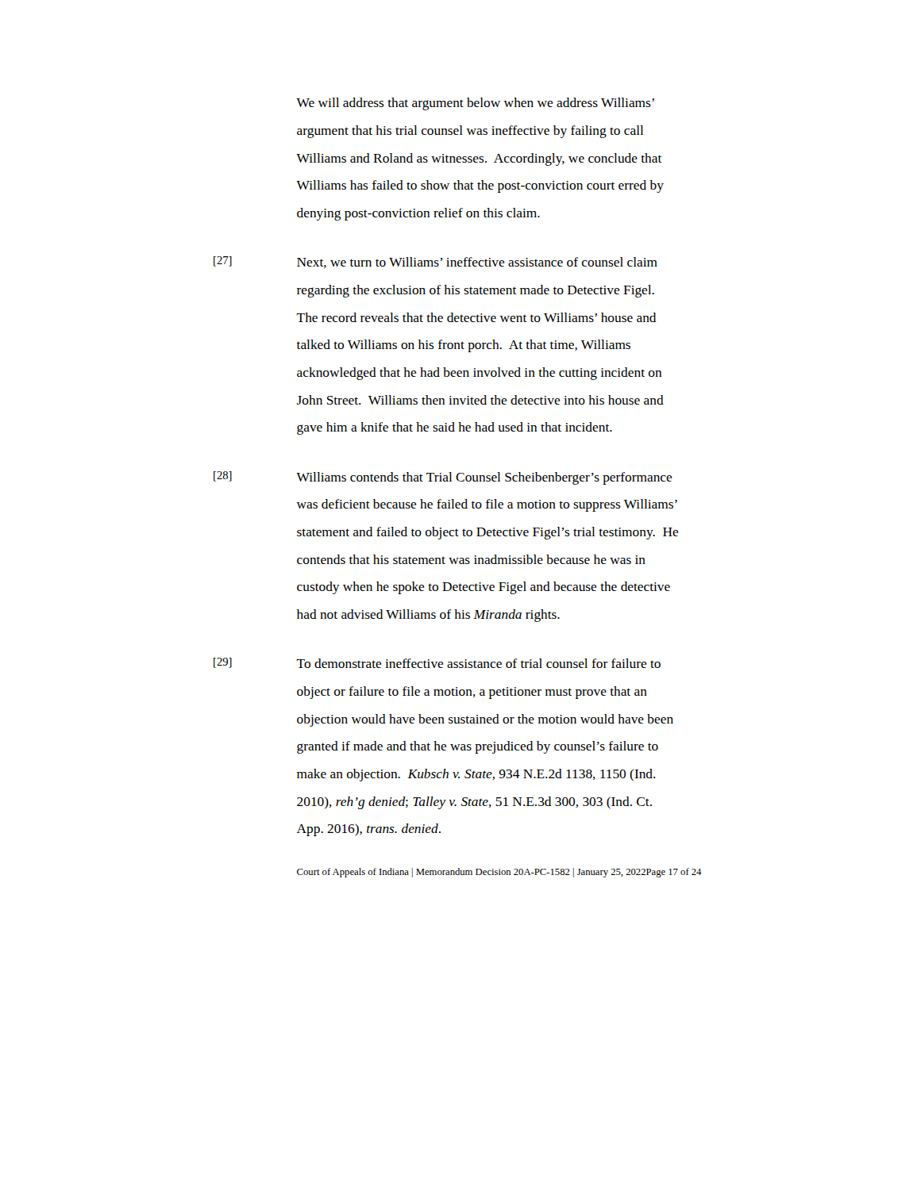We will address that argument below when we address Williams’ argument that his trial counsel was ineffective by failing to call Williams and Roland as witnesses. Accordingly, we conclude that Williams has failed to show that the post-conviction court erred by denying post-conviction relief on this claim.
[27]
Next, we turn to Williams’ ineffective assistance of counsel claim regarding the exclusion of his statement made to Detective Figel. The record reveals that the detective went to Williams’ house and talked to Williams on his front porch. At that time, Williams acknowledged that he had been involved in the cutting incident on John Street. Williams then invited the detective into his house and gave him a knife that he said he had used in that incident.
[28]
Williams contends that Trial Counsel Scheibenberger’s performance was deficient because he failed to file a motion to suppress Williams’ statement and failed to object to Detective Figel’s trial testimony. He contends that his statement was inadmissible because he was in custody when he spoke to Detective Figel and because the detective had not advised Williams of his Miranda rights.
[29]
To demonstrate ineffective assistance of trial counsel for failure to object or failure to file a motion, a petitioner must prove that an objection would have been sustained or the motion would have been granted if made and that he was prejudiced by counsel’s failure to make an objection. Kubsch v. State, 934 N.E.2d 1138, 1150 (Ind. 2010), reh’g denied; Talley v. State, 51 N.E.3d 300, 303 (Ind. Ct. App. 2016), trans. denied.
Court of Appeals of Indiana | Memorandum Decision 20A-PC-1582 | January 25, 2022 Page 17 of 24